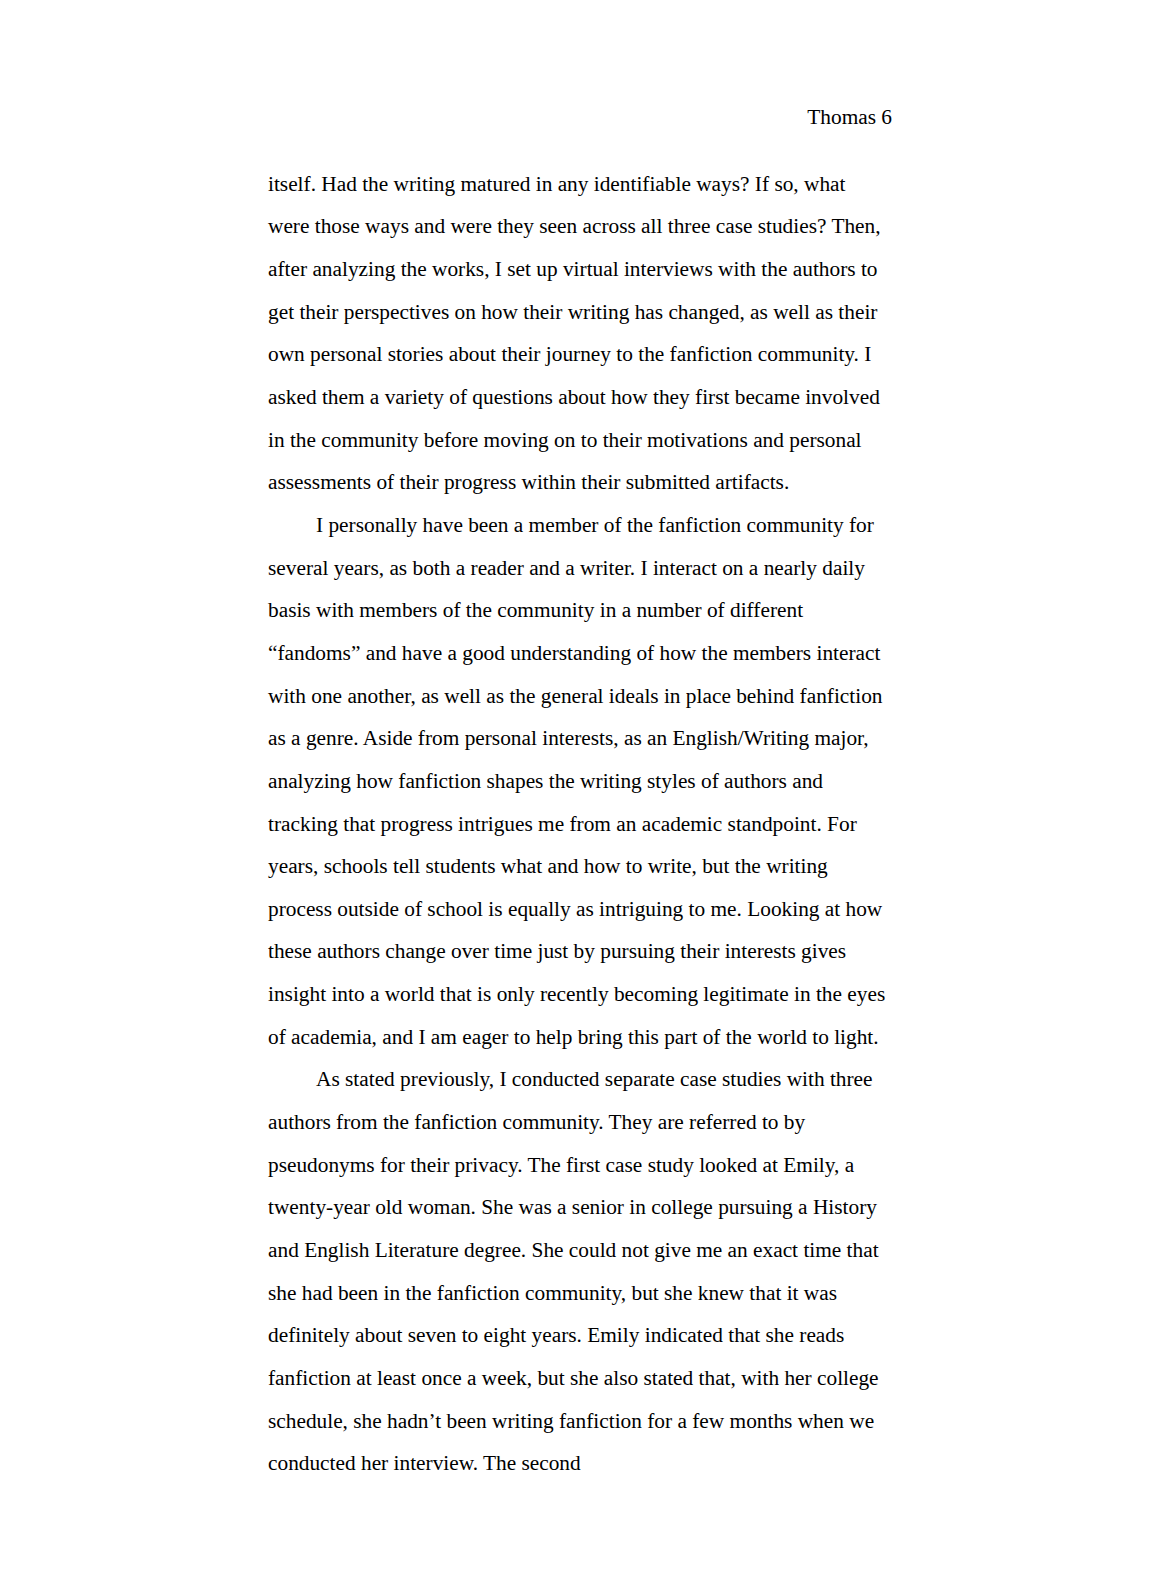Thomas 6
itself. Had the writing matured in any identifiable ways? If so, what were those ways and were they seen across all three case studies? Then, after analyzing the works, I set up virtual interviews with the authors to get their perspectives on how their writing has changed, as well as their own personal stories about their journey to the fanfiction community. I asked them a variety of questions about how they first became involved in the community before moving on to their motivations and personal assessments of their progress within their submitted artifacts.
I personally have been a member of the fanfiction community for several years, as both a reader and a writer. I interact on a nearly daily basis with members of the community in a number of different “fandoms” and have a good understanding of how the members interact with one another, as well as the general ideals in place behind fanfiction as a genre. Aside from personal interests, as an English/Writing major, analyzing how fanfiction shapes the writing styles of authors and tracking that progress intrigues me from an academic standpoint. For years, schools tell students what and how to write, but the writing process outside of school is equally as intriguing to me. Looking at how these authors change over time just by pursuing their interests gives insight into a world that is only recently becoming legitimate in the eyes of academia, and I am eager to help bring this part of the world to light.
As stated previously, I conducted separate case studies with three authors from the fanfiction community. They are referred to by pseudonyms for their privacy. The first case study looked at Emily, a twenty-year old woman. She was a senior in college pursuing a History and English Literature degree. She could not give me an exact time that she had been in the fanfiction community, but she knew that it was definitely about seven to eight years. Emily indicated that she reads fanfiction at least once a week, but she also stated that, with her college schedule, she hadn’t been writing fanfiction for a few months when we conducted her interview. The second